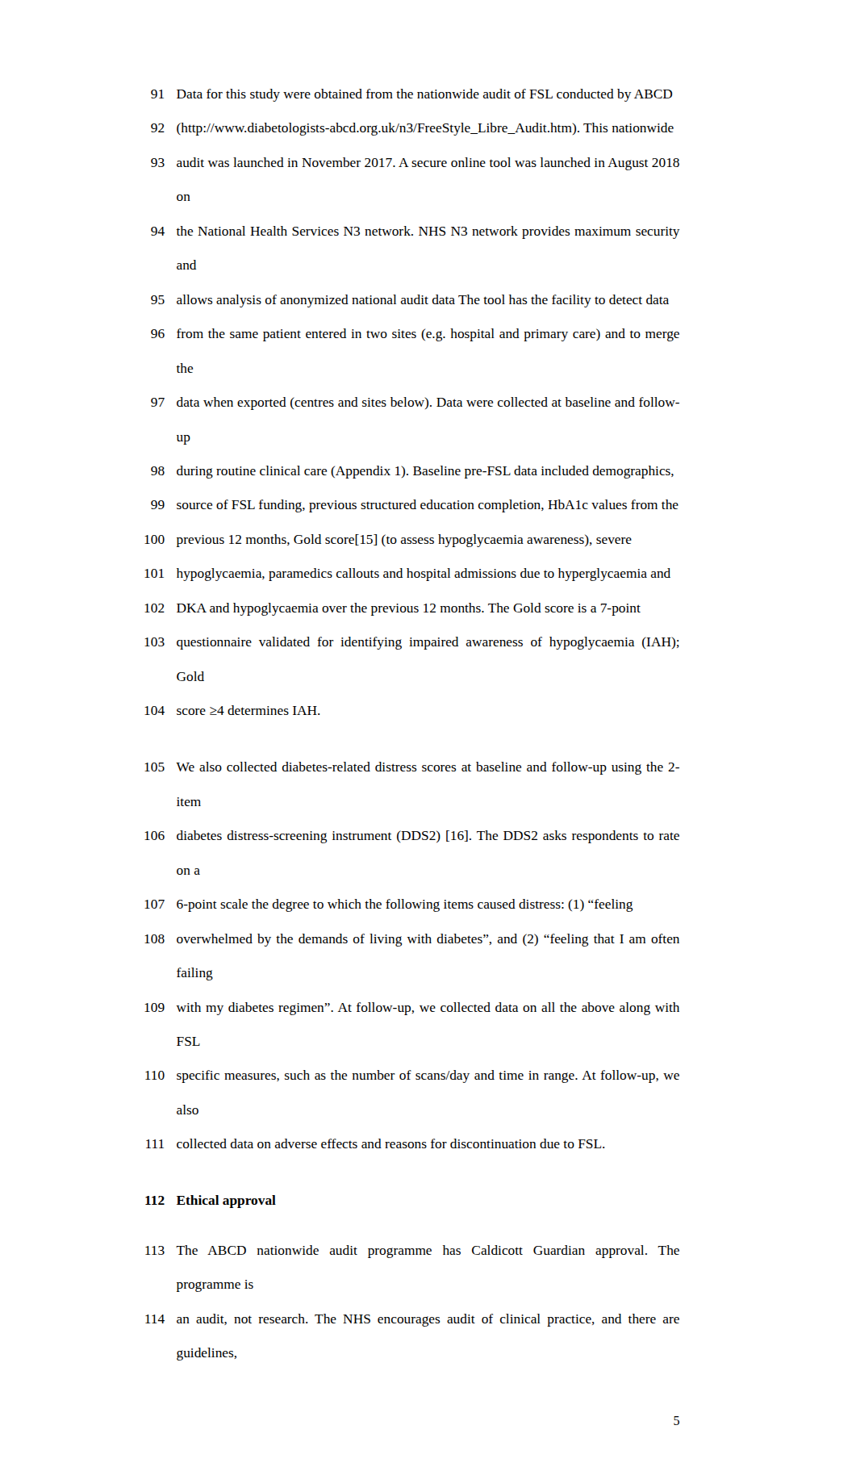91 Data for this study were obtained from the nationwide audit of FSL conducted by ABCD
92(http://www.diabetologists-abcd.org.uk/n3/FreeStyle_Libre_Audit.htm). This nationwide
93audit was launched in November 2017. A secure online tool was launched in August 2018 on
94the National Health Services N3 network. NHS N3 network provides maximum security and
95allows analysis of anonymized national audit data The tool has the facility to detect data
96from the same patient entered in two sites (e.g. hospital and primary care) and to merge the
97data when exported (centres and sites below). Data were collected at baseline and follow-up
98during routine clinical care (Appendix 1). Baseline pre-FSL data included demographics,
99source of FSL funding, previous structured education completion, HbA1c values from the
100previous 12 months, Gold score[15] (to assess hypoglycaemia awareness), severe
101hypoglycaemia, paramedics callouts and hospital admissions due to hyperglycaemia and
102 DKA and hypoglycaemia over the previous 12 months. The Gold score is a 7-point
103questionnaire validated for identifying impaired awareness of hypoglycaemia (IAH); Gold
104score ≥4 determines IAH.
105 We also collected diabetes-related distress scores at baseline and follow-up using the 2-item
106diabetes distress-screening instrument (DDS2) [16]. The DDS2 asks respondents to rate on a
1076-point scale the degree to which the following items caused distress: (1) “feeling
108overwhelmed by the demands of living with diabetes”, and (2) “feeling that I am often failing
109with my diabetes regimen”. At follow-up, we collected data on all the above along with FSL
110specific measures, such as the number of scans/day and time in range. At follow-up, we also
111collected data on adverse effects and reasons for discontinuation due to FSL.
112 Ethical approval
113 The ABCD nationwide audit programme has Caldicott Guardian approval. The programme is
114an audit, not research. The NHS encourages audit of clinical practice, and there are guidelines,
5